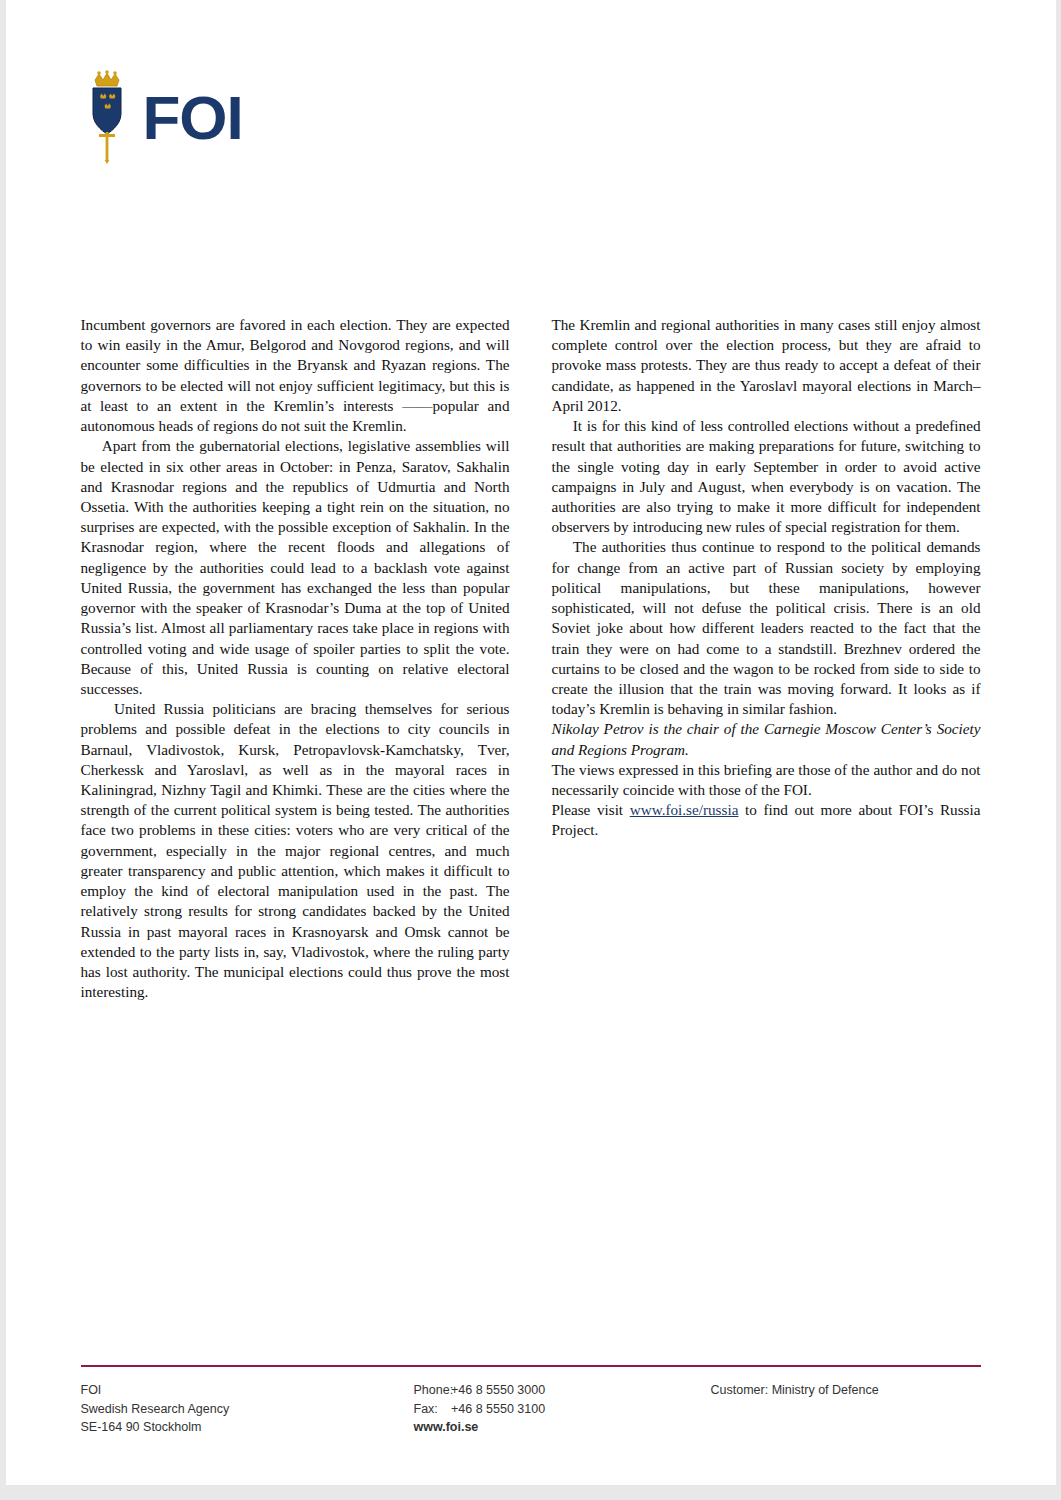FOI
Incumbent governors are favored in each election. They are expected to win easily in the Amur, Belgorod and Novgorod regions, and will encounter some difficulties in the Bryansk and Ryazan regions. The governors to be elected will not enjoy sufficient legitimacy, but this is at least to an extent in the Kremlin’s interests ——popular and autonomous heads of regions do not suit the Kremlin.
Apart from the gubernatorial elections, legislative assemblies will be elected in six other areas in October: in Penza, Saratov, Sakhalin and Krasnodar regions and the republics of Udmurtia and North Ossetia. With the authorities keeping a tight rein on the situation, no surprises are expected, with the possible exception of Sakhalin. In the Krasnodar region, where the recent floods and allegations of negligence by the authorities could lead to a backlash vote against United Russia, the government has exchanged the less than popular governor with the speaker of Krasnodar’s Duma at the top of United Russia’s list. Almost all parliamentary races take place in regions with controlled voting and wide usage of spoiler parties to split the vote. Because of this, United Russia is counting on relative electoral successes.
United Russia politicians are bracing themselves for serious problems and possible defeat in the elections to city councils in Barnaul, Vladivostok, Kursk, Petropavlovsk-Kamchatsky, Tver, Cherkessk and Yaroslavl, as well as in the mayoral races in Kaliningrad, Nizhny Tagil and Khimki. These are the cities where the strength of the current political system is being tested. The authorities face two problems in these cities: voters who are very critical of the government, especially in the major regional centres, and much greater transparency and public attention, which makes it difficult to employ the kind of electoral manipulation used in the past. The relatively strong results for strong candidates backed by the United Russia in past mayoral races in Krasnoyarsk and Omsk cannot be extended to the party lists in, say, Vladivostok, where the ruling party has lost authority. The municipal elections could thus prove the most interesting.
The Kremlin and regional authorities in many cases still enjoy almost complete control over the election process, but they are afraid to provoke mass protests. They are thus ready to accept a defeat of their candidate, as happened in the Yaroslavl mayoral elections in March–April 2012.
It is for this kind of less controlled elections without a predefined result that authorities are making preparations for future, switching to the single voting day in early September in order to avoid active campaigns in July and August, when everybody is on vacation. The authorities are also trying to make it more difficult for independent observers by introducing new rules of special registration for them.
The authorities thus continue to respond to the political demands for change from an active part of Russian society by employing political manipulations, but these manipulations, however sophisticated, will not defuse the political crisis. There is an old Soviet joke about how different leaders reacted to the fact that the train they were on had come to a standstill. Brezhnev ordered the curtains to be closed and the wagon to be rocked from side to side to create the illusion that the train was moving forward. It looks as if today’s Kremlin is behaving in similar fashion.
Nikolay Petrov is the chair of the Carnegie Moscow Center’s Society and Regions Program.
The views expressed in this briefing are those of the author and do not necessarily coincide with those of the FOI.
Please visit www.foi.se/russia to find out more about FOI’s Russia Project.
FOI
Swedish Research Agency
SE-164 90 Stockholm
Phone: +46 8 5550 3000
Fax: +46 8 5550 3100
www.foi.se
Customer: Ministry of Defence